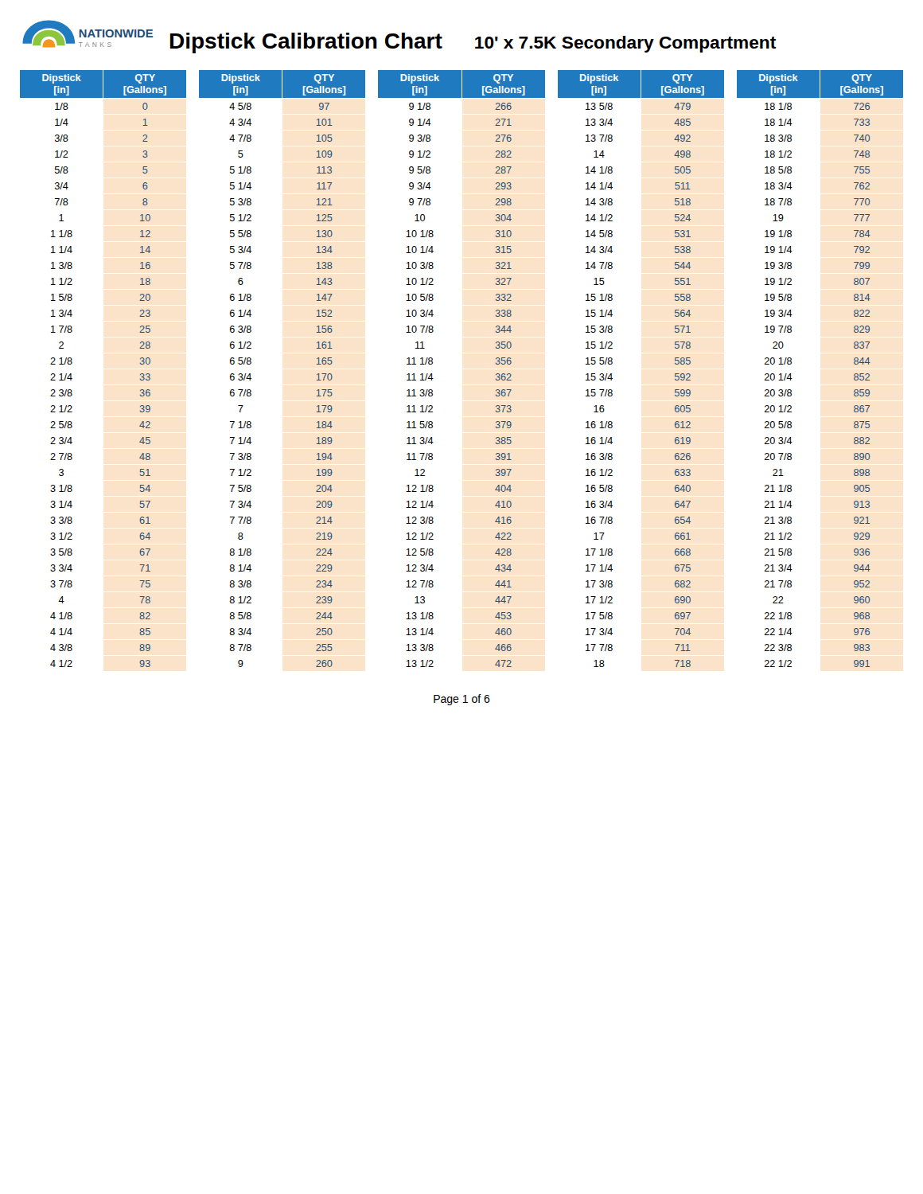NATIONWIDE TANKS
Dipstick Calibration Chart
10' x 7.5K Secondary Compartment
| Dipstick [in] | QTY [Gallons] |
| --- | --- |
| 1/8 | 0 |
| 1/4 | 1 |
| 3/8 | 2 |
| 1/2 | 3 |
| 5/8 | 5 |
| 3/4 | 6 |
| 7/8 | 8 |
| 1 | 10 |
| 1 1/8 | 12 |
| 1 1/4 | 14 |
| 1 3/8 | 16 |
| 1 1/2 | 18 |
| 1 5/8 | 20 |
| 1 3/4 | 23 |
| 1 7/8 | 25 |
| 2 | 28 |
| 2 1/8 | 30 |
| 2 1/4 | 33 |
| 2 3/8 | 36 |
| 2 1/2 | 39 |
| 2 5/8 | 42 |
| 2 3/4 | 45 |
| 2 7/8 | 48 |
| 3 | 51 |
| 3 1/8 | 54 |
| 3 1/4 | 57 |
| 3 3/8 | 61 |
| 3 1/2 | 64 |
| 3 5/8 | 67 |
| 3 3/4 | 71 |
| 3 7/8 | 75 |
| 4 | 78 |
| 4 1/8 | 82 |
| 4 1/4 | 85 |
| 4 3/8 | 89 |
| 4 1/2 | 93 |
| Dipstick [in] | QTY [Gallons] |
| --- | --- |
| 4 5/8 | 97 |
| 4 3/4 | 101 |
| 4 7/8 | 105 |
| 5 | 109 |
| 5 1/8 | 113 |
| 5 1/4 | 117 |
| 5 3/8 | 121 |
| 5 1/2 | 125 |
| 5 5/8 | 130 |
| 5 3/4 | 134 |
| 5 7/8 | 138 |
| 6 | 143 |
| 6 1/8 | 147 |
| 6 1/4 | 152 |
| 6 3/8 | 156 |
| 6 1/2 | 161 |
| 6 5/8 | 165 |
| 6 3/4 | 170 |
| 6 7/8 | 175 |
| 7 | 179 |
| 7 1/8 | 184 |
| 7 1/4 | 189 |
| 7 3/8 | 194 |
| 7 1/2 | 199 |
| 7 5/8 | 204 |
| 7 3/4 | 209 |
| 7 7/8 | 214 |
| 8 | 219 |
| 8 1/8 | 224 |
| 8 1/4 | 229 |
| 8 3/8 | 234 |
| 8 1/2 | 239 |
| 8 5/8 | 244 |
| 8 3/4 | 250 |
| 8 7/8 | 255 |
| 9 | 260 |
| Dipstick [in] | QTY [Gallons] |
| --- | --- |
| 9 1/8 | 266 |
| 9 1/4 | 271 |
| 9 3/8 | 276 |
| 9 1/2 | 282 |
| 9 5/8 | 287 |
| 9 3/4 | 293 |
| 9 7/8 | 298 |
| 10 | 304 |
| 10 1/8 | 310 |
| 10 1/4 | 315 |
| 10 3/8 | 321 |
| 10 1/2 | 327 |
| 10 5/8 | 332 |
| 10 3/4 | 338 |
| 10 7/8 | 344 |
| 11 | 350 |
| 11 1/8 | 356 |
| 11 1/4 | 362 |
| 11 3/8 | 367 |
| 11 1/2 | 373 |
| 11 5/8 | 379 |
| 11 3/4 | 385 |
| 11 7/8 | 391 |
| 12 | 397 |
| 12 1/8 | 404 |
| 12 1/4 | 410 |
| 12 3/8 | 416 |
| 12 1/2 | 422 |
| 12 5/8 | 428 |
| 12 3/4 | 434 |
| 12 7/8 | 441 |
| 13 | 447 |
| 13 1/8 | 453 |
| 13 1/4 | 460 |
| 13 3/8 | 466 |
| 13 1/2 | 472 |
| Dipstick [in] | QTY [Gallons] |
| --- | --- |
| 13 5/8 | 479 |
| 13 3/4 | 485 |
| 13 7/8 | 492 |
| 14 | 498 |
| 14 1/8 | 505 |
| 14 1/4 | 511 |
| 14 3/8 | 518 |
| 14 1/2 | 524 |
| 14 5/8 | 531 |
| 14 3/4 | 538 |
| 14 7/8 | 544 |
| 15 | 551 |
| 15 1/8 | 558 |
| 15 1/4 | 564 |
| 15 3/8 | 571 |
| 15 1/2 | 578 |
| 15 5/8 | 585 |
| 15 3/4 | 592 |
| 15 7/8 | 599 |
| 16 | 605 |
| 16 1/8 | 612 |
| 16 1/4 | 619 |
| 16 3/8 | 626 |
| 16 1/2 | 633 |
| 16 5/8 | 640 |
| 16 3/4 | 647 |
| 16 7/8 | 654 |
| 17 | 661 |
| 17 1/8 | 668 |
| 17 1/4 | 675 |
| 17 3/8 | 682 |
| 17 1/2 | 690 |
| 17 5/8 | 697 |
| 17 3/4 | 704 |
| 17 7/8 | 711 |
| 18 | 718 |
| Dipstick [in] | QTY [Gallons] |
| --- | --- |
| 18 1/8 | 726 |
| 18 1/4 | 733 |
| 18 3/8 | 740 |
| 18 1/2 | 748 |
| 18 5/8 | 755 |
| 18 3/4 | 762 |
| 18 7/8 | 770 |
| 19 | 777 |
| 19 1/8 | 784 |
| 19 1/4 | 792 |
| 19 3/8 | 799 |
| 19 1/2 | 807 |
| 19 5/8 | 814 |
| 19 3/4 | 822 |
| 19 7/8 | 829 |
| 20 | 837 |
| 20 1/8 | 844 |
| 20 1/4 | 852 |
| 20 3/8 | 859 |
| 20 1/2 | 867 |
| 20 5/8 | 875 |
| 20 3/4 | 882 |
| 20 7/8 | 890 |
| 21 | 898 |
| 21 1/8 | 905 |
| 21 1/4 | 913 |
| 21 3/8 | 921 |
| 21 1/2 | 929 |
| 21 5/8 | 936 |
| 21 3/4 | 944 |
| 21 7/8 | 952 |
| 22 | 960 |
| 22 1/8 | 968 |
| 22 1/4 | 976 |
| 22 3/8 | 983 |
| 22 1/2 | 991 |
Page 1 of 6